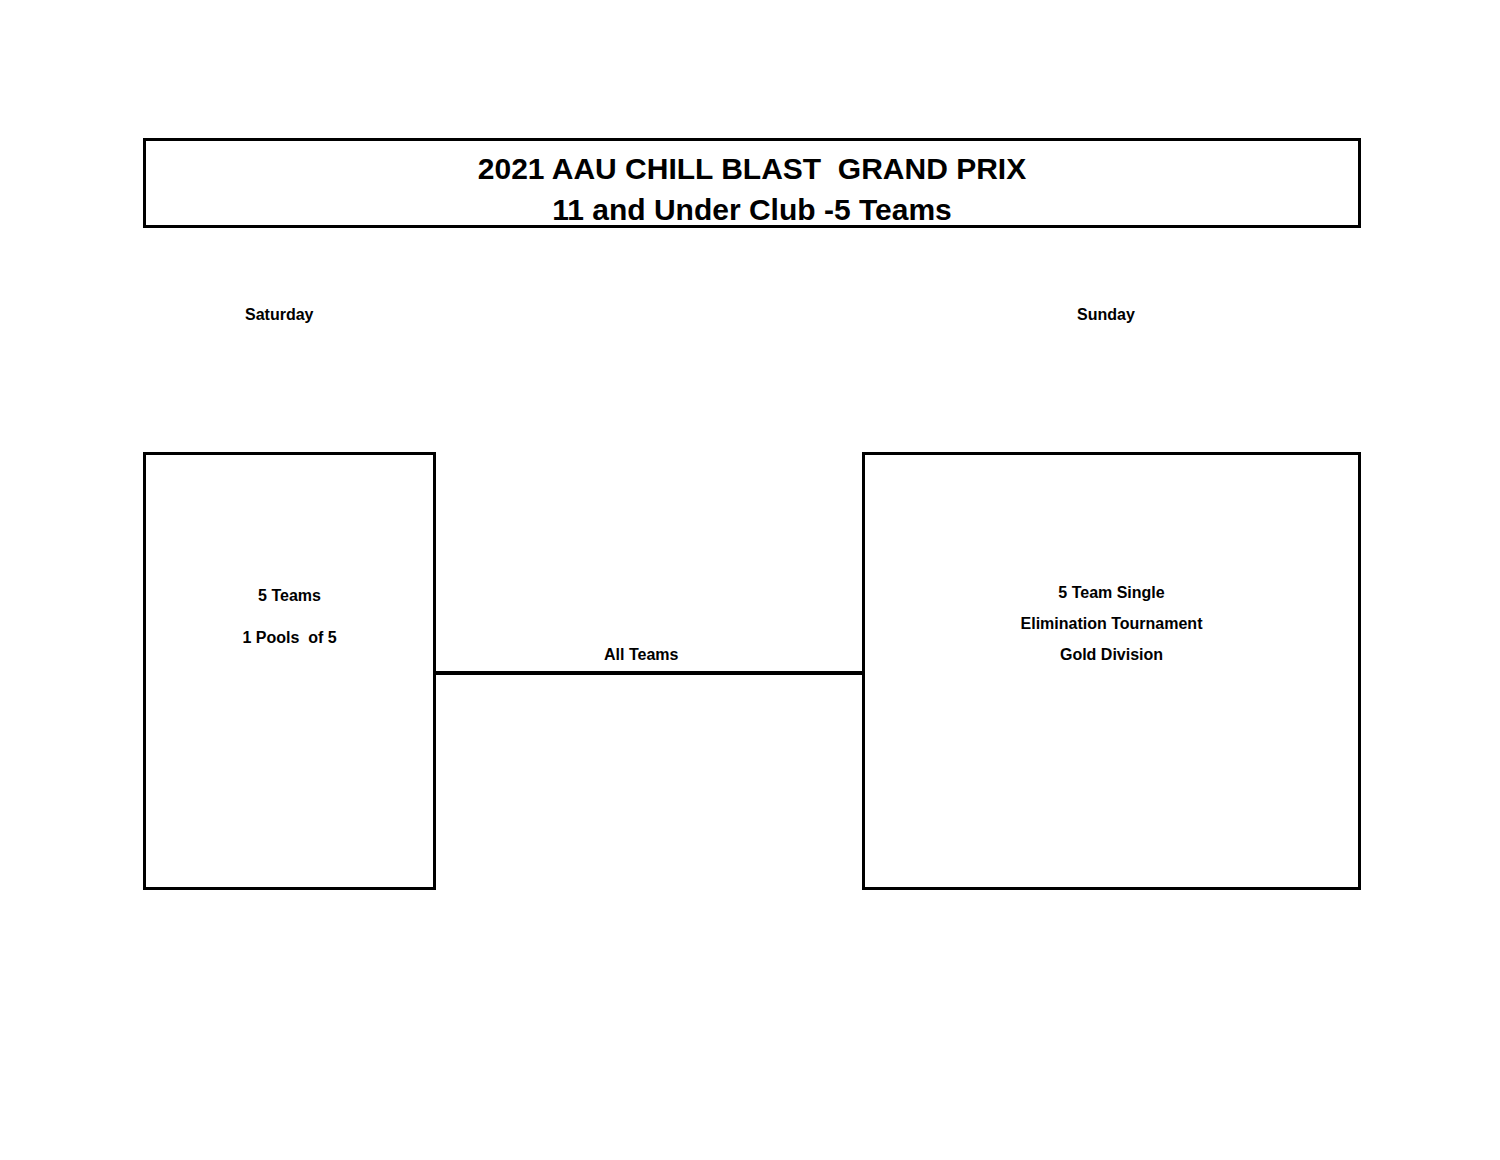2021 AAU CHILL BLAST GRAND PRIX
11 and Under Club -5 Teams
Saturday
Sunday
5 Teams
1 Pools of 5
All Teams
5 Team Single
Elimination Tournament
Gold Division